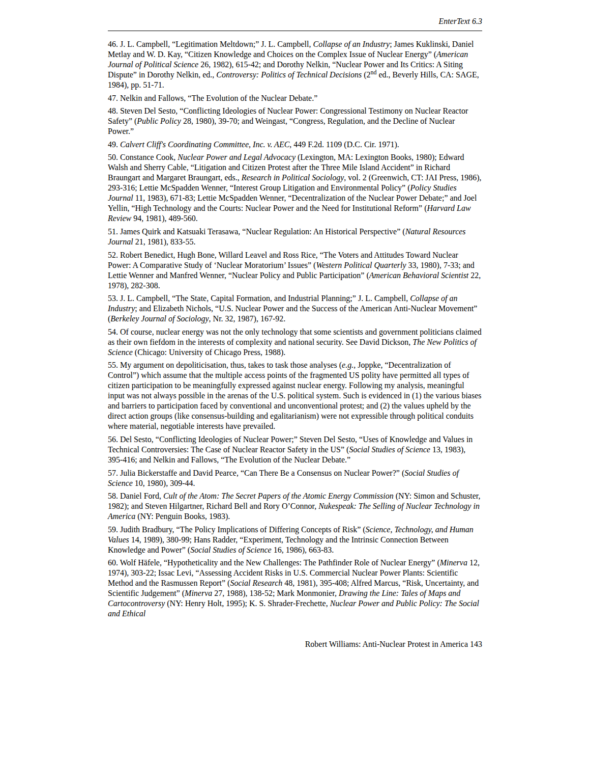EnterText 6.3
J. L. Campbell, “Legitimation Meltdown;” J. L. Campbell, Collapse of an Industry; James Kuklinski, Daniel Metlay and W. D. Kay, “Citizen Knowledge and Choices on the Complex Issue of Nuclear Energy” (American Journal of Political Science 26, 1982), 615-42; and Dorothy Nelkin, “Nuclear Power and Its Critics: A Siting Dispute” in Dorothy Nelkin, ed., Controversy: Politics of Technical Decisions (2nd ed., Beverly Hills, CA: SAGE, 1984), pp. 51-71.
Nelkin and Fallows, “The Evolution of the Nuclear Debate.”
Steven Del Sesto, “Conflicting Ideologies of Nuclear Power: Congressional Testimony on Nuclear Reactor Safety” (Public Policy 28, 1980), 39-70; and Weingast, “Congress, Regulation, and the Decline of Nuclear Power.”
Calvert Cliff's Coordinating Committee, Inc. v. AEC, 449 F.2d. 1109 (D.C. Cir. 1971).
Constance Cook, Nuclear Power and Legal Advocacy (Lexington, MA: Lexington Books, 1980); Edward Walsh and Sherry Cable, “Litigation and Citizen Protest after the Three Mile Island Accident” in Richard Braungart and Margaret Braungart, eds., Research in Political Sociology, vol. 2 (Greenwich, CT: JAI Press, 1986), 293-316; Lettie McSpadden Wenner, “Interest Group Litigation and Environmental Policy” (Policy Studies Journal 11, 1983), 671-83; Lettie McSpadden Wenner, “Decentralization of the Nuclear Power Debate;” and Joel Yellin, “High Technology and the Courts: Nuclear Power and the Need for Institutional Reform” (Harvard Law Review 94, 1981), 489-560.
James Quirk and Katsuaki Terasawa, “Nuclear Regulation: An Historical Perspective” (Natural Resources Journal 21, 1981), 833-55.
Robert Benedict, Hugh Bone, Willard Leavel and Ross Rice, “The Voters and Attitudes Toward Nuclear Power: A Comparative Study of ‘Nuclear Moratorium’ Issues” (Western Political Quarterly 33, 1980), 7-33; and Lettie Wenner and Manfred Wenner, “Nuclear Policy and Public Participation” (American Behavioral Scientist 22, 1978), 282-308.
J. L. Campbell, “The State, Capital Formation, and Industrial Planning;” J. L. Campbell, Collapse of an Industry; and Elizabeth Nichols, “U.S. Nuclear Power and the Success of the American Anti-Nuclear Movement” (Berkeley Journal of Sociology, Nr. 32, 1987), 167-92.
Of course, nuclear energy was not the only technology that some scientists and government politicians claimed as their own fiefdom in the interests of complexity and national security. See David Dickson, The New Politics of Science (Chicago: University of Chicago Press, 1988).
My argument on depoliticisation, thus, takes to task those analyses (e.g., Joppke, “Decentralization of Control”) which assume that the multiple access points of the fragmented US polity have permitted all types of citizen participation to be meaningfully expressed against nuclear energy. Following my analysis, meaningful input was not always possible in the arenas of the U.S. political system. Such is evidenced in (1) the various biases and barriers to participation faced by conventional and unconventional protest; and (2) the values upheld by the direct action groups (like consensus-building and egalitarianism) were not expressible through political conduits where material, negotiable interests have prevailed.
Del Sesto, “Conflicting Ideologies of Nuclear Power;” Steven Del Sesto, “Uses of Knowledge and Values in Technical Controversies: The Case of Nuclear Reactor Safety in the US” (Social Studies of Science 13, 1983), 395-416; and Nelkin and Fallows, “The Evolution of the Nuclear Debate.”
Julia Bickerstaffe and David Pearce, “Can There Be a Consensus on Nuclear Power?” (Social Studies of Science 10, 1980), 309-44.
Daniel Ford, Cult of the Atom: The Secret Papers of the Atomic Energy Commission (NY: Simon and Schuster, 1982); and Steven Hilgartner, Richard Bell and Rory O’Connor, Nukespeak: The Selling of Nuclear Technology in America (NY: Penguin Books, 1983).
Judith Bradbury, “The Policy Implications of Differing Concepts of Risk” (Science, Technology, and Human Values 14, 1989), 380-99; Hans Radder, “Experiment, Technology and the Intrinsic Connection Between Knowledge and Power” (Social Studies of Science 16, 1986), 663-83.
Wolf Häfele, “Hypotheticality and the New Challenges: The Pathfinder Role of Nuclear Energy” (Minerva 12, 1974), 303-22; Issac Levi, “Assessing Accident Risks in U.S. Commercial Nuclear Power Plants: Scientific Method and the Rasmussen Report” (Social Research 48, 1981), 395-408; Alfred Marcus, “Risk, Uncertainty, and Scientific Judgement” (Minerva 27, 1988), 138-52; Mark Monmonier, Drawing the Line: Tales of Maps and Cartocontroversy (NY: Henry Holt, 1995); K. S. Shrader-Frechette, Nuclear Power and Public Policy: The Social and Ethical
Robert Williams: Anti-Nuclear Protest in America 143